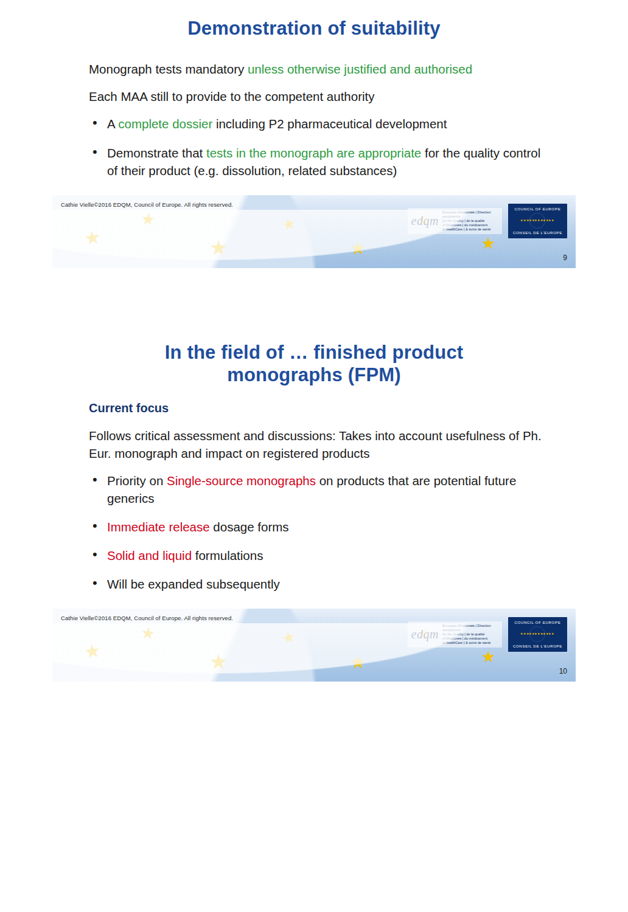Demonstration of suitability
Monograph tests mandatory unless otherwise justified and authorised
Each MAA still to provide to the competent authority
A complete dossier including P2 pharmaceutical development
Demonstrate that tests in the monograph are appropriate for the quality control of their product (e.g. dissolution, related substances)
Cathie Vielle©2016 EDQM, Council of Europe. All rights reserved.
★ ★ ★ ★ ★ ★ ★ ★
edqm European Directorate | Direction européenne
for the Quality | de la qualité
of Medicines | du médicament
& HealthCare | & soins de santé
COUNCIL OF EUROPE
CONSEIL DE L'EUROPE
9
In the field of … finished product
monographs (FPM)
Current focus
Follows critical assessment and discussions: Takes into account usefulness of Ph. Eur. monograph and impact on registered products
Priority on Single-source monographs on products that are potential future generics
Immediate release dosage forms
Solid and liquid formulations
Will be expanded subsequently
Cathie Vielle©2016 EDQM, Council of Europe. All rights reserved.
★ ★ ★ ★ ★ ★ ★ ★
edqm European Directorate | Direction européenne
for the Quality | de la qualité
of Medicines | du médicament
& HealthCare | & soins de santé
COUNCIL OF EUROPE
CONSEIL DE L'EUROPE
10